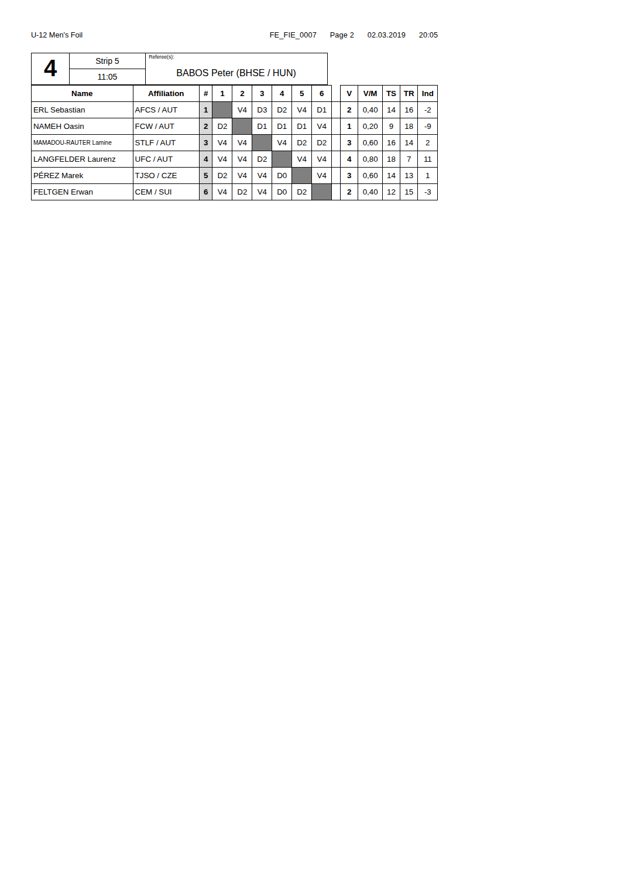U-12 Men's Foil
FE_FIE_0007Page 202.03.201920:05
| 4 | Strip 5 | Referee(s): BABOS Peter (BHSE / HUN) |
| 11:05 |
| Name | Affiliation | # | 1 | 2 | 3 | 4 | 5 | 6 | | V | V/M | TS | TR | Ind |
| --- | --- | --- | --- | --- | --- | --- | --- | --- | --- | --- | --- | --- | --- | --- |
| ERL Sebastian | AFCS / AUT | 1 | | V4 | D3 | D2 | V4 | D1 | | 2 | 0,40 | 14 | 16 | -2 |
| NAMEH Oasin | FCW / AUT | 2 | D2 | | D1 | D1 | D1 | V4 | | 1 | 0,20 | 9 | 18 | -9 |
| MAMADOU-RAUTER Lamine | STLF / AUT | 3 | V4 | V4 | | V4 | D2 | D2 | | 3 | 0,60 | 16 | 14 | 2 |
| LANGFELDER Laurenz | UFC / AUT | 4 | V4 | V4 | D2 | | V4 | V4 | | 4 | 0,80 | 18 | 7 | 11 |
| PÉREZ Marek | TJSO / CZE | 5 | D2 | V4 | V4 | D0 | | V4 | | 3 | 0,60 | 14 | 13 | 1 |
| FELTGEN Erwan | CEM / SUI | 6 | V4 | D2 | V4 | D0 | D2 | | | 2 | 0,40 | 12 | 15 | -3 |